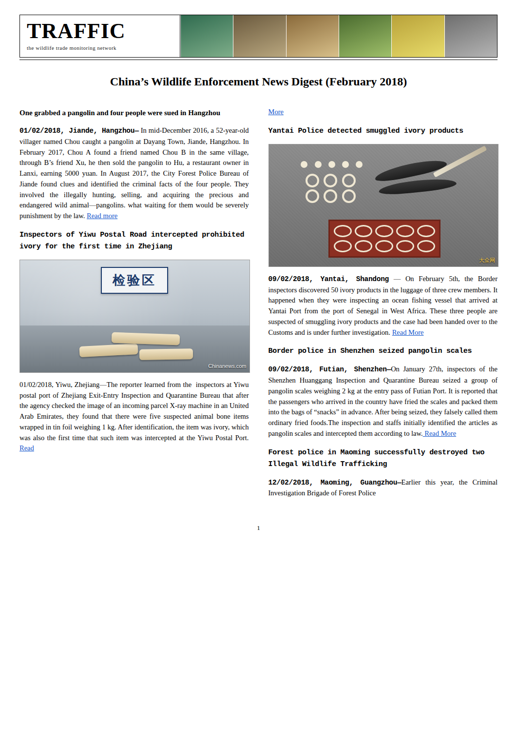TRAFFIC the wildlife trade monitoring network
China’s Wildlife Enforcement News Digest (February 2018)
One grabbed a pangolin and four people were sued in Hangzhou
01/02/2018, Jiande, Hangzhou— In mid-December 2016, a 52-year-old villager named Chou caught a pangolin at Dayang Town, Jiande, Hangzhou. In February 2017, Chou A found a friend named Chou B in the same village, through B’s friend Xu, he then sold the pangolin to Hu, a restaurant owner in Lanxi, earning 5000 yuan. In August 2017, the City Forest Police Bureau of Jiande found clues and identified the criminal facts of the four people. They involved the illegally hunting, selling, and acquiring the precious and endangered wild animal—pangolins. what waiting for them would be severely punishment by the law. Read more
Inspectors of Yiwu Postal Road intercepted prohibited ivory for the first time in Zhejiang
检验区
Chinanews.com
01/02/2018, Yiwu, Zhejiang—The reporter learned from the inspectors at Yiwu postal port of Zhejiang Exit-Entry Inspection and Quarantine Bureau that after the agency checked the image of an incoming parcel X-ray machine in an United Arab Emirates, they found that there were five suspected animal bone items wrapped in tin foil weighing 1 kg. After identification, the item was ivory, which was also the first time that such item was intercepted at the Yiwu Postal Port. Read
More
Yantai Police detected smuggled ivory products
大众网
09/02/2018, Yantai, Shandong — On February 5th, the Border inspectors discovered 50 ivory products in the luggage of three crew members. It happened when they were inspecting an ocean fishing vessel that arrived at Yantai Port from the port of Senegal in West Africa. These three people are suspected of smuggling ivory products and the case had been handed over to the Customs and is under further investigation. Read More
Border police in Shenzhen seized pangolin scales
09/02/2018, Futian, Shenzhen—On January 27th, inspectors of the Shenzhen Huanggang Inspection and Quarantine Bureau seized a group of pangolin scales weighing 2 kg at the entry pass of Futian Port. It is reported that the passengers who arrived in the country have fried the scales and packed them into the bags of “snacks” in advance. After being seized, they falsely called them ordinary fried foods.The inspection and staffs initially identified the articles as pangolin scales and intercepted them according to law. Read More
Forest police in Maoming successfully destroyed two Illegal Wildlife Trafficking
12/02/2018, Maoming, Guangzhou—Earlier this year, the Criminal Investigation Brigade of Forest Police
1